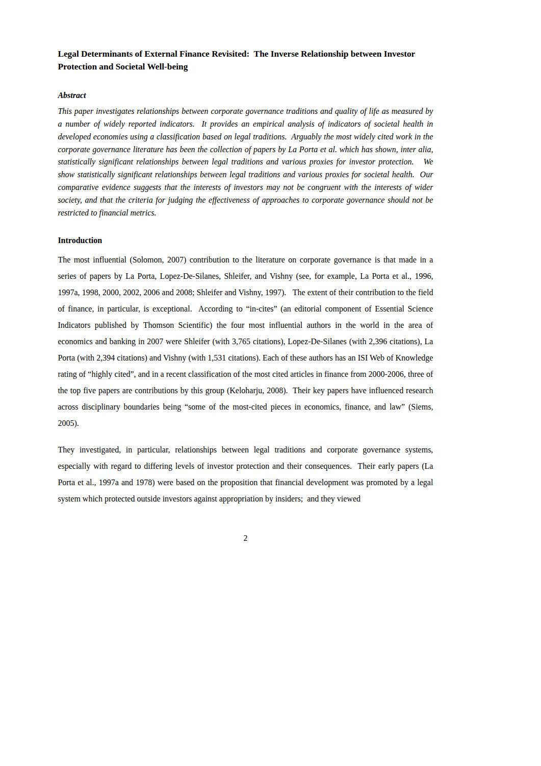Legal Determinants of External Finance Revisited: The Inverse Relationship between Investor Protection and Societal Well-being
Abstract
This paper investigates relationships between corporate governance traditions and quality of life as measured by a number of widely reported indicators. It provides an empirical analysis of indicators of societal health in developed economies using a classification based on legal traditions. Arguably the most widely cited work in the corporate governance literature has been the collection of papers by La Porta et al. which has shown, inter alia, statistically significant relationships between legal traditions and various proxies for investor protection. We show statistically significant relationships between legal traditions and various proxies for societal health. Our comparative evidence suggests that the interests of investors may not be congruent with the interests of wider society, and that the criteria for judging the effectiveness of approaches to corporate governance should not be restricted to financial metrics.
Introduction
The most influential (Solomon, 2007) contribution to the literature on corporate governance is that made in a series of papers by La Porta, Lopez-De-Silanes, Shleifer, and Vishny (see, for example, La Porta et al., 1996, 1997a, 1998, 2000, 2002, 2006 and 2008; Shleifer and Vishny, 1997). The extent of their contribution to the field of finance, in particular, is exceptional. According to “in-cites” (an editorial component of Essential Science Indicators published by Thomson Scientific) the four most influential authors in the world in the area of economics and banking in 2007 were Shleifer (with 3,765 citations), Lopez-De-Silanes (with 2,396 citations), La Porta (with 2,394 citations) and Vishny (with 1,531 citations). Each of these authors has an ISI Web of Knowledge rating of “highly cited”, and in a recent classification of the most cited articles in finance from 2000-2006, three of the top five papers are contributions by this group (Keloharju, 2008). Their key papers have influenced research across disciplinary boundaries being “some of the most-cited pieces in economics, finance, and law” (Siems, 2005).
They investigated, in particular, relationships between legal traditions and corporate governance systems, especially with regard to differing levels of investor protection and their consequences. Their early papers (La Porta et al., 1997a and 1978) were based on the proposition that financial development was promoted by a legal system which protected outside investors against appropriation by insiders; and they viewed
2